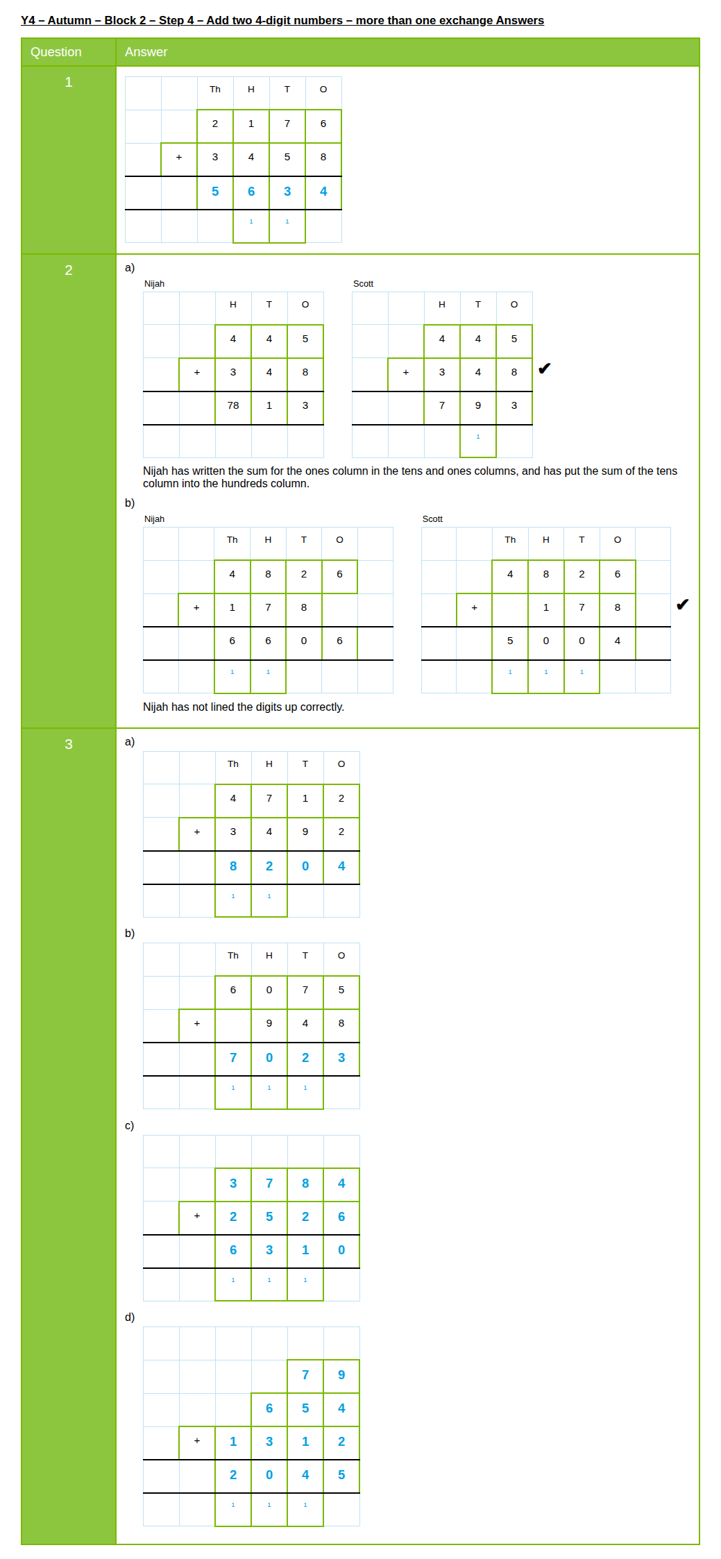Y4 – Autumn – Block 2 – Step 4 – Add two 4-digit numbers – more than one exchange Answers
| Question | Answer |
| --- | --- |
| 1 | / / / Th / H / T / O / / / / 2 / 1 / 7 / 6 / / / + / 3 / 4 / 5 / 8 / / / / 5 / 6 / 3 / 4 / / / / / 1 / 1 / / |
| 2 | a) Nijah / / / H / T / O / / / / 4 / 4 / 5 / / / + / 3 / 4 / 8 / / / / 78 / 1 / 3 / Scott / / / H / T / O / / / / 4 / 4 / 5 / / / + / 3 / 4 / 8 / / / / 7 / 9 / 3 / / / / / 1 / / ✔ Nijah has written the sum for the ones column in the tens and ones columns, and has put the sum of the tens column into the hundreds column. b) Nijah / / / Th / H / T / O / / / / / 4 / 8 / 2 / 6 / / / / + / 1 / 7 / 8 / / / / / / 6 / 6 / 0 / 6 / / / / / 1 / 1 / / / / Scott / / / Th / H / T / O / / / / / 4 / 8 / 2 / 6 / / / / + / / 1 / 7 / 8 / / / / / 5 / 0 / 0 / 4 / / / / / 1 / 1 / 1 / / / ✔ Nijah has not lined the digits up correctly. |
| 3 | a) / / / Th / H / T / O / / / / 4 / 7 / 1 / 2 / / / + / 3 / 4 / 9 / 2 / / / / 8 / 2 / 0 / 4 / / / / 1 / 1 / / / b) / / / Th / H / T / O / / / / 6 / 0 / 7 / 5 / / / + / / 9 / 4 / 8 / / / / 7 / 0 / 2 / 3 / / / / 1 / 1 / 1 / / c) / / / 3 / 7 / 8 / 4 / / / + / 2 / 5 / 2 / 6 / / / / 6 / 3 / 1 / 0 / / / / 1 / 1 / 1 / / d) / / / / / 7 / 9 / / / / / 6 / 5 / 4 / / / + / 1 / 3 / 1 / 2 / / / / 2 / 0 / 4 / 5 / / / / 1 / 1 / 1 / / |